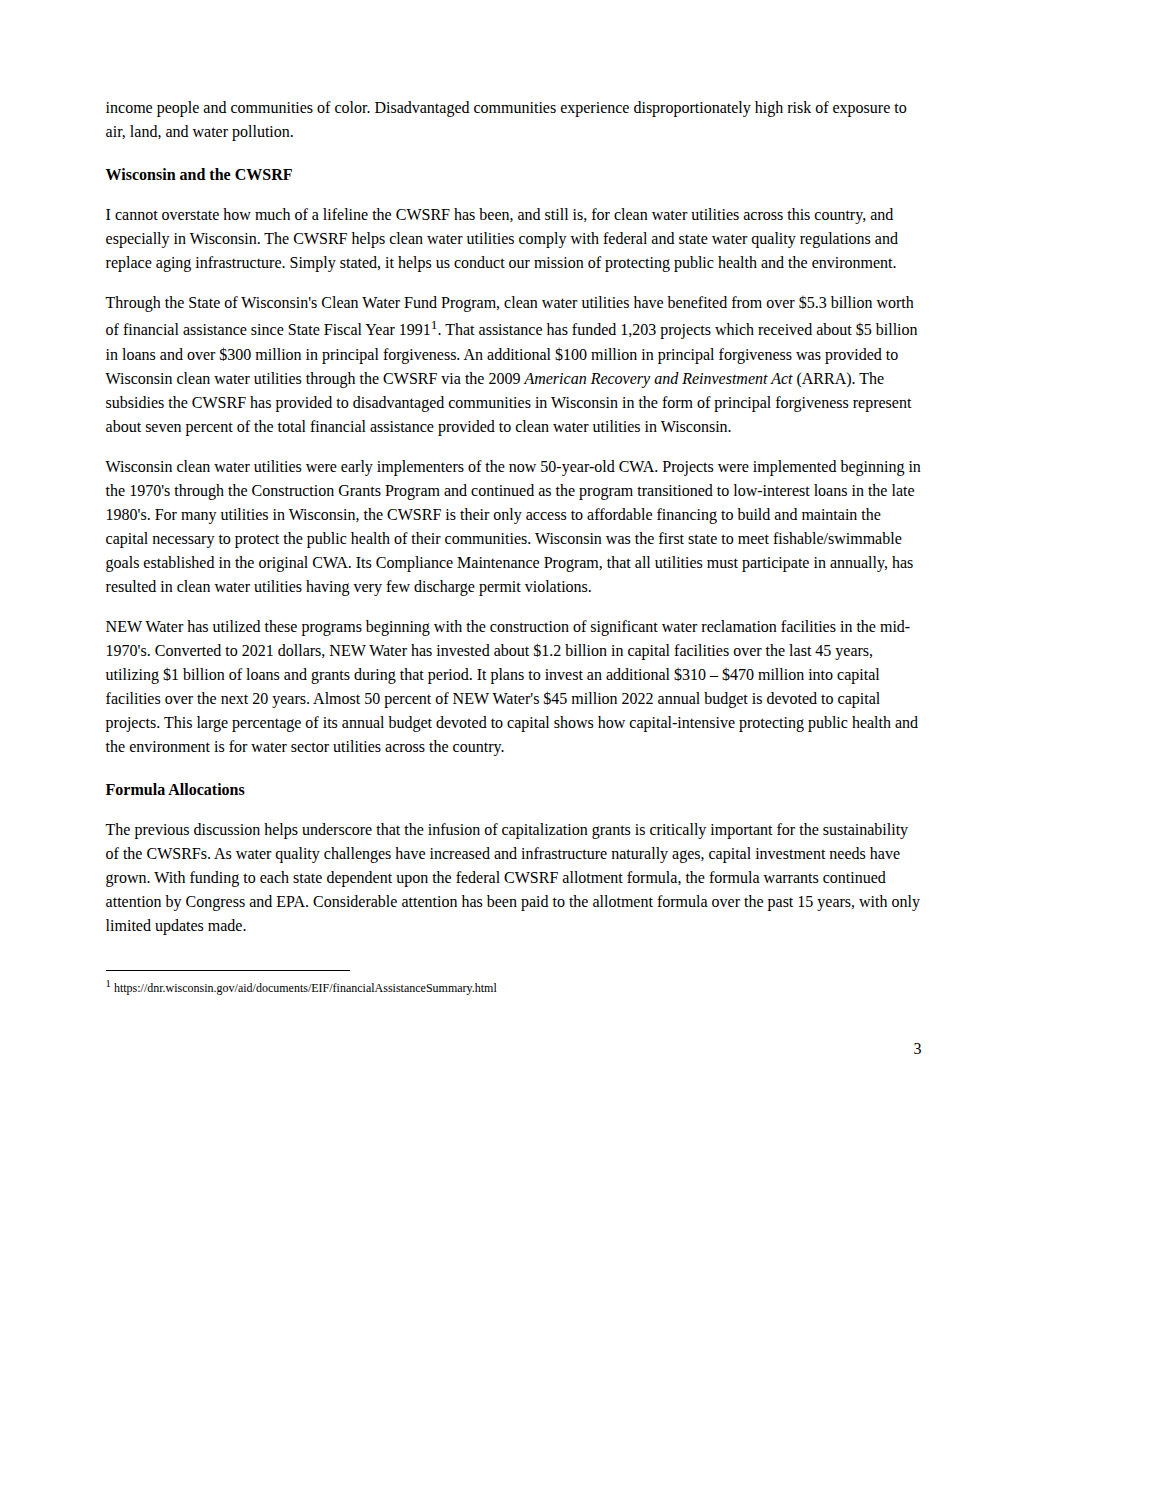income people and communities of color. Disadvantaged communities experience disproportionately high risk of exposure to air, land, and water pollution.
Wisconsin and the CWSRF
I cannot overstate how much of a lifeline the CWSRF has been, and still is, for clean water utilities across this country, and especially in Wisconsin. The CWSRF helps clean water utilities comply with federal and state water quality regulations and replace aging infrastructure. Simply stated, it helps us conduct our mission of protecting public health and the environment.
Through the State of Wisconsin's Clean Water Fund Program, clean water utilities have benefited from over $5.3 billion worth of financial assistance since State Fiscal Year 19911. That assistance has funded 1,203 projects which received about $5 billion in loans and over $300 million in principal forgiveness. An additional $100 million in principal forgiveness was provided to Wisconsin clean water utilities through the CWSRF via the 2009 American Recovery and Reinvestment Act (ARRA). The subsidies the CWSRF has provided to disadvantaged communities in Wisconsin in the form of principal forgiveness represent about seven percent of the total financial assistance provided to clean water utilities in Wisconsin.
Wisconsin clean water utilities were early implementers of the now 50-year-old CWA. Projects were implemented beginning in the 1970's through the Construction Grants Program and continued as the program transitioned to low-interest loans in the late 1980's. For many utilities in Wisconsin, the CWSRF is their only access to affordable financing to build and maintain the capital necessary to protect the public health of their communities. Wisconsin was the first state to meet fishable/swimmable goals established in the original CWA. Its Compliance Maintenance Program, that all utilities must participate in annually, has resulted in clean water utilities having very few discharge permit violations.
NEW Water has utilized these programs beginning with the construction of significant water reclamation facilities in the mid-1970's. Converted to 2021 dollars, NEW Water has invested about $1.2 billion in capital facilities over the last 45 years, utilizing $1 billion of loans and grants during that period. It plans to invest an additional $310 – $470 million into capital facilities over the next 20 years. Almost 50 percent of NEW Water's $45 million 2022 annual budget is devoted to capital projects. This large percentage of its annual budget devoted to capital shows how capital-intensive protecting public health and the environment is for water sector utilities across the country.
Formula Allocations
The previous discussion helps underscore that the infusion of capitalization grants is critically important for the sustainability of the CWSRFs. As water quality challenges have increased and infrastructure naturally ages, capital investment needs have grown. With funding to each state dependent upon the federal CWSRF allotment formula, the formula warrants continued attention by Congress and EPA. Considerable attention has been paid to the allotment formula over the past 15 years, with only limited updates made.
1 https://dnr.wisconsin.gov/aid/documents/EIF/financialAssistanceSummary.html
3